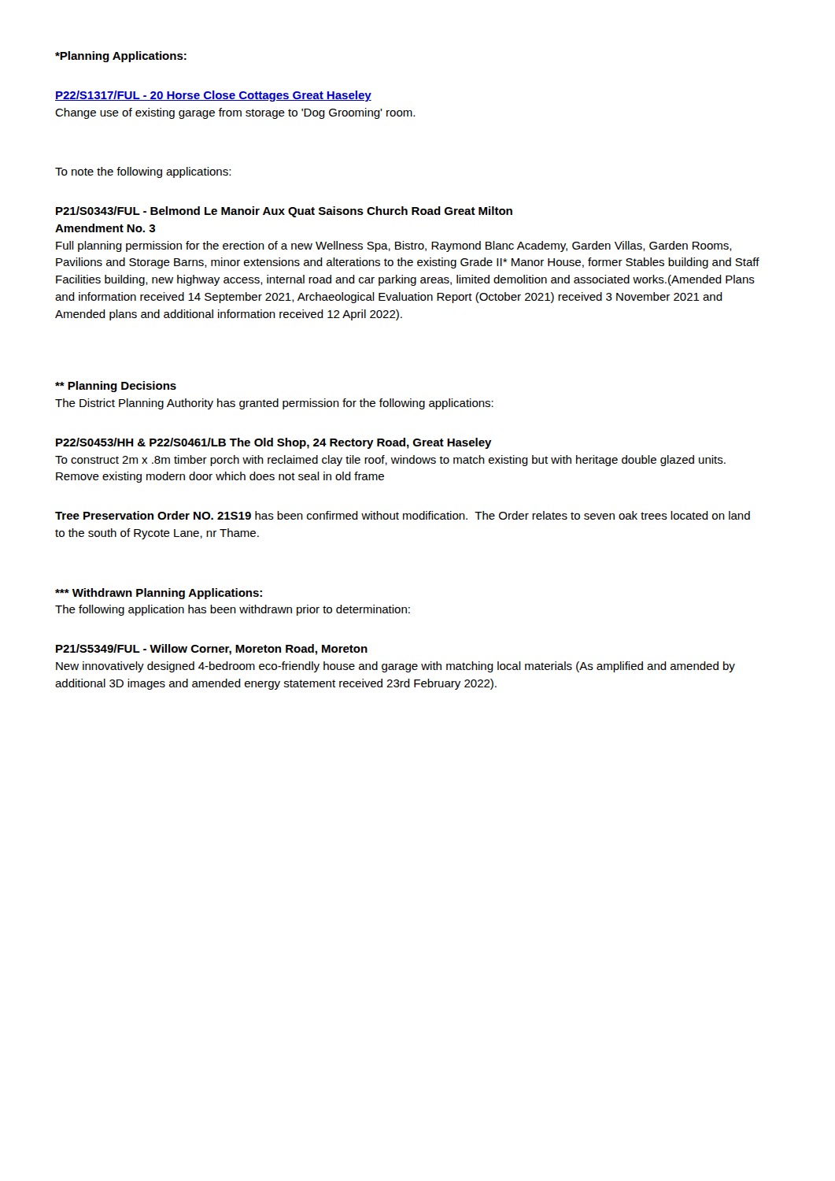*Planning Applications:
P22/S1317/FUL - 20 Horse Close Cottages Great Haseley
Change use of existing garage from storage to 'Dog Grooming' room.
To note the following applications:
P21/S0343/FUL - Belmond Le Manoir Aux Quat Saisons Church Road Great Milton
Amendment No. 3
Full planning permission for the erection of a new Wellness Spa, Bistro, Raymond Blanc Academy, Garden Villas, Garden Rooms, Pavilions and Storage Barns, minor extensions and alterations to the existing Grade II* Manor House, former Stables building and Staff Facilities building, new highway access, internal road and car parking areas, limited demolition and associated works.(Amended Plans and information received 14 September 2021, Archaeological Evaluation Report (October 2021) received 3 November 2021 and Amended plans and additional information received 12 April 2022).
** Planning Decisions
The District Planning Authority has granted permission for the following applications:
P22/S0453/HH & P22/S0461/LB The Old Shop, 24 Rectory Road, Great Haseley
To construct 2m x .8m timber porch with reclaimed clay tile roof, windows to match existing but with heritage double glazed units. Remove existing modern door which does not seal in old frame
Tree Preservation Order NO. 21S19 has been confirmed without modification. The Order relates to seven oak trees located on land to the south of Rycote Lane, nr Thame.
*** Withdrawn Planning Applications:
The following application has been withdrawn prior to determination:
P21/S5349/FUL - Willow Corner, Moreton Road, Moreton
New innovatively designed 4-bedroom eco-friendly house and garage with matching local materials (As amplified and amended by additional 3D images and amended energy statement received 23rd February 2022).